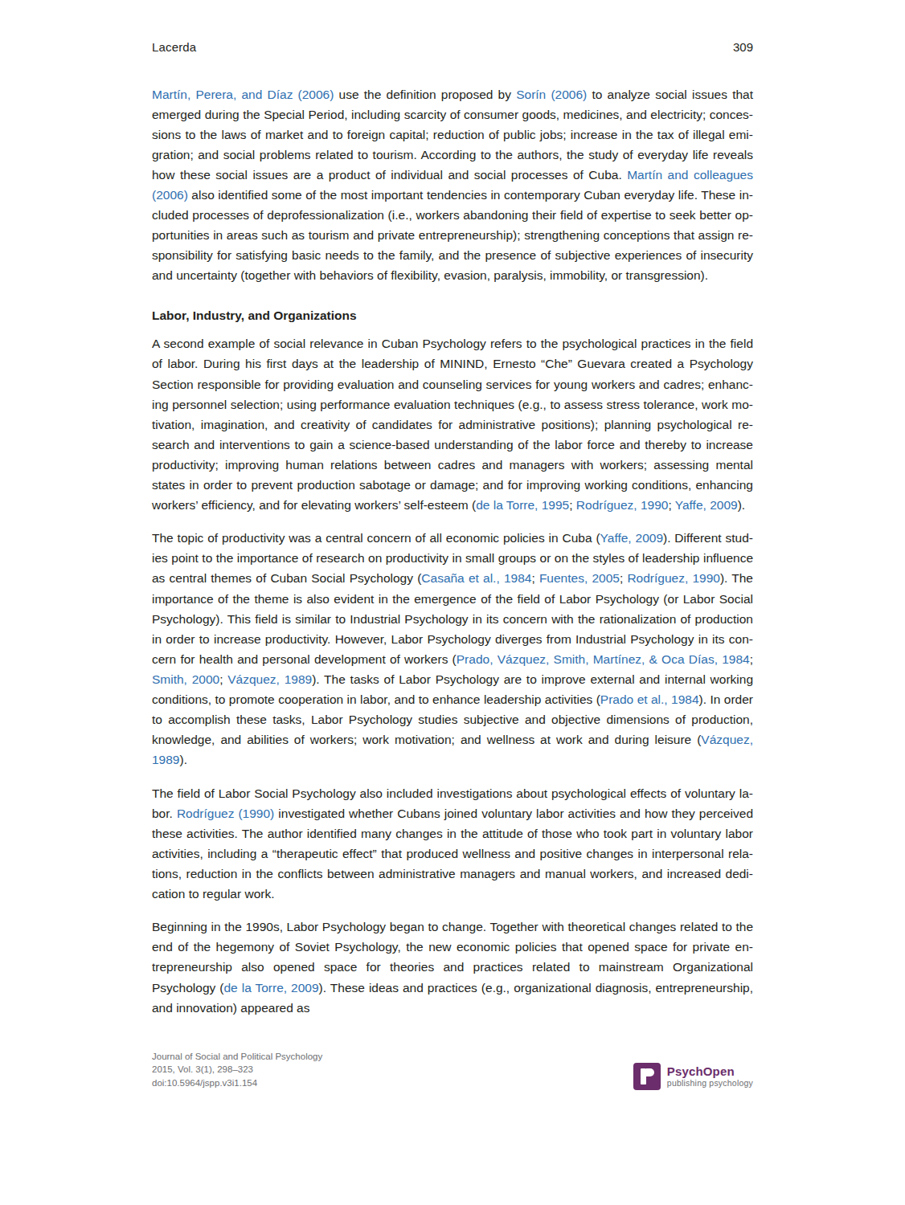Lacerda 309
Martín, Perera, and Díaz (2006) use the definition proposed by Sorín (2006) to analyze social issues that emerged during the Special Period, including scarcity of consumer goods, medicines, and electricity; concessions to the laws of market and to foreign capital; reduction of public jobs; increase in the tax of illegal emigration; and social problems related to tourism. According to the authors, the study of everyday life reveals how these social issues are a product of individual and social processes of Cuba. Martín and colleagues (2006) also identified some of the most important tendencies in contemporary Cuban everyday life. These included processes of deprofessionalization (i.e., workers abandoning their field of expertise to seek better opportunities in areas such as tourism and private entrepreneurship); strengthening conceptions that assign responsibility for satisfying basic needs to the family, and the presence of subjective experiences of insecurity and uncertainty (together with behaviors of flexibility, evasion, paralysis, immobility, or transgression).
Labor, Industry, and Organizations
A second example of social relevance in Cuban Psychology refers to the psychological practices in the field of labor. During his first days at the leadership of MININD, Ernesto “Che” Guevara created a Psychology Section responsible for providing evaluation and counseling services for young workers and cadres; enhancing personnel selection; using performance evaluation techniques (e.g., to assess stress tolerance, work motivation, imagination, and creativity of candidates for administrative positions); planning psychological research and interventions to gain a science-based understanding of the labor force and thereby to increase productivity; improving human relations between cadres and managers with workers; assessing mental states in order to prevent production sabotage or damage; and for improving working conditions, enhancing workers’ efficiency, and for elevating workers’ self-esteem (de la Torre, 1995; Rodríguez, 1990; Yaffe, 2009).
The topic of productivity was a central concern of all economic policies in Cuba (Yaffe, 2009). Different studies point to the importance of research on productivity in small groups or on the styles of leadership influence as central themes of Cuban Social Psychology (Casaña et al., 1984; Fuentes, 2005; Rodríguez, 1990). The importance of the theme is also evident in the emergence of the field of Labor Psychology (or Labor Social Psychology). This field is similar to Industrial Psychology in its concern with the rationalization of production in order to increase productivity. However, Labor Psychology diverges from Industrial Psychology in its concern for health and personal development of workers (Prado, Vázquez, Smith, Martínez, & Oca Días, 1984; Smith, 2000; Vázquez, 1989). The tasks of Labor Psychology are to improve external and internal working conditions, to promote cooperation in labor, and to enhance leadership activities (Prado et al., 1984). In order to accomplish these tasks, Labor Psychology studies subjective and objective dimensions of production, knowledge, and abilities of workers; work motivation; and wellness at work and during leisure (Vázquez, 1989).
The field of Labor Social Psychology also included investigations about psychological effects of voluntary labor. Rodríguez (1990) investigated whether Cubans joined voluntary labor activities and how they perceived these activities. The author identified many changes in the attitude of those who took part in voluntary labor activities, including a “therapeutic effect” that produced wellness and positive changes in interpersonal relations, reduction in the conflicts between administrative managers and manual workers, and increased dedication to regular work.
Beginning in the 1990s, Labor Psychology began to change. Together with theoretical changes related to the end of the hegemony of Soviet Psychology, the new economic policies that opened space for private entrepreneurship also opened space for theories and practices related to mainstream Organizational Psychology (de la Torre, 2009). These ideas and practices (e.g., organizational diagnosis, entrepreneurship, and innovation) appeared as
Journal of Social and Political Psychology
2015, Vol. 3(1), 298–323
doi:10.5964/jspp.v3i1.154
PsychOpen publishing psychology